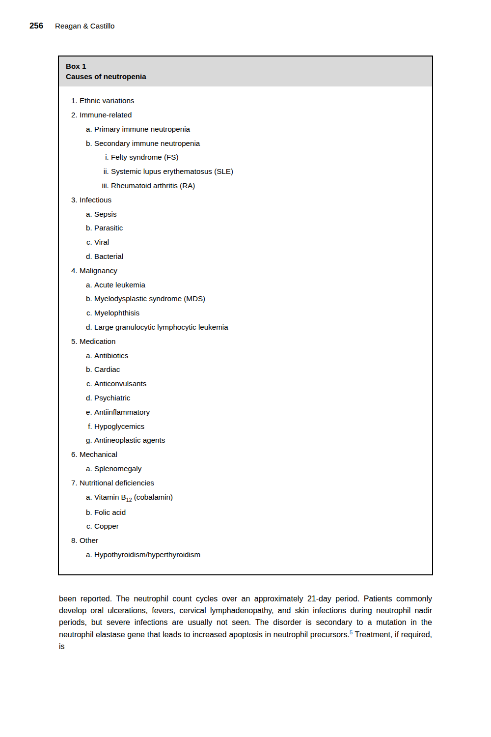256 Reagan & Castillo
Box 1
Causes of neutropenia
Ethnic variations
Immune-related
Primary immune neutropenia
Secondary immune neutropenia
Felty syndrome (FS)
Systemic lupus erythematosus (SLE)
Rheumatoid arthritis (RA)
Infectious
Sepsis
Parasitic
Viral
Bacterial
Malignancy
Acute leukemia
Myelodysplastic syndrome (MDS)
Myelophthisis
Large granulocytic lymphocytic leukemia
Medication
Antibiotics
Cardiac
Anticonvulsants
Psychiatric
Antiinflammatory
Hypoglycemics
Antineoplastic agents
Mechanical
Splenomegaly
Nutritional deficiencies
Vitamin B12 (cobalamin)
Folic acid
Copper
Other
Hypothyroidism/hyperthyroidism
been reported. The neutrophil count cycles over an approximately 21-day period. Patients commonly develop oral ulcerations, fevers, cervical lymphadenopathy, and skin infections during neutrophil nadir periods, but severe infections are usually not seen. The disorder is secondary to a mutation in the neutrophil elastase gene that leads to increased apoptosis in neutrophil precursors.5 Treatment, if required, is